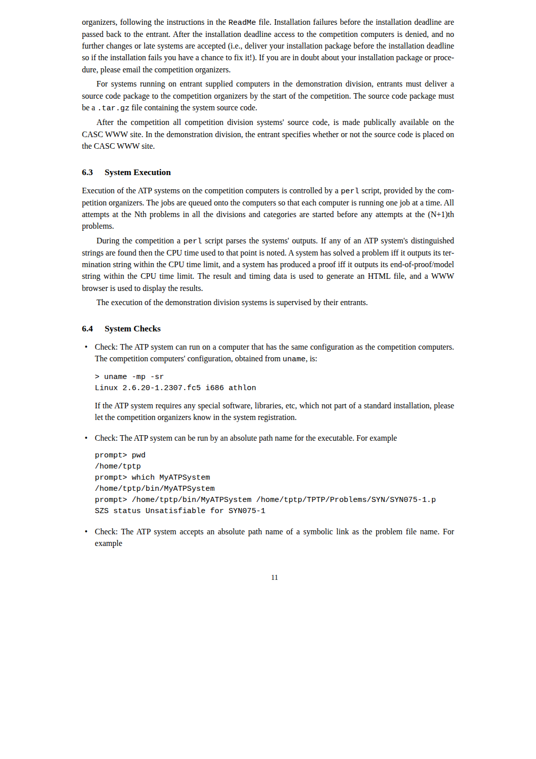organizers, following the instructions in the ReadMe file. Installation failures before the installation deadline are passed back to the entrant. After the installation deadline access to the competition computers is denied, and no further changes or late systems are accepted (i.e., deliver your installation package before the installation deadline so if the installation fails you have a chance to fix it!). If you are in doubt about your installation package or procedure, please email the competition organizers.
For systems running on entrant supplied computers in the demonstration division, entrants must deliver a source code package to the competition organizers by the start of the competition. The source code package must be a .tar.gz file containing the system source code.
After the competition all competition division systems' source code, is made publically available on the CASC WWW site. In the demonstration division, the entrant specifies whether or not the source code is placed on the CASC WWW site.
6.3 System Execution
Execution of the ATP systems on the competition computers is controlled by a perl script, provided by the competition organizers. The jobs are queued onto the computers so that each computer is running one job at a time. All attempts at the Nth problems in all the divisions and categories are started before any attempts at the (N+1)th problems.
During the competition a perl script parses the systems' outputs. If any of an ATP system's distinguished strings are found then the CPU time used to that point is noted. A system has solved a problem iff it outputs its termination string within the CPU time limit, and a system has produced a proof iff it outputs its end-of-proof/model string within the CPU time limit. The result and timing data is used to generate an HTML file, and a WWW browser is used to display the results.
The execution of the demonstration division systems is supervised by their entrants.
6.4 System Checks
Check: The ATP system can run on a computer that has the same configuration as the competition computers. The competition computers' configuration, obtained from uname, is:
> uname -mp -sr
Linux 2.6.20-1.2307.fc5 i686 athlon
If the ATP system requires any special software, libraries, etc, which not part of a standard installation, please let the competition organizers know in the system registration.
Check: The ATP system can be run by an absolute path name for the executable. For example
prompt> pwd
/home/tptp
prompt> which MyATPSystem
/home/tptp/bin/MyATPSystem
prompt> /home/tptp/bin/MyATPSystem /home/tptp/TPTP/Problems/SYN/SYN075-1.p
SZS status Unsatisfiable for SYN075-1
Check: The ATP system accepts an absolute path name of a symbolic link as the problem file name. For example
11